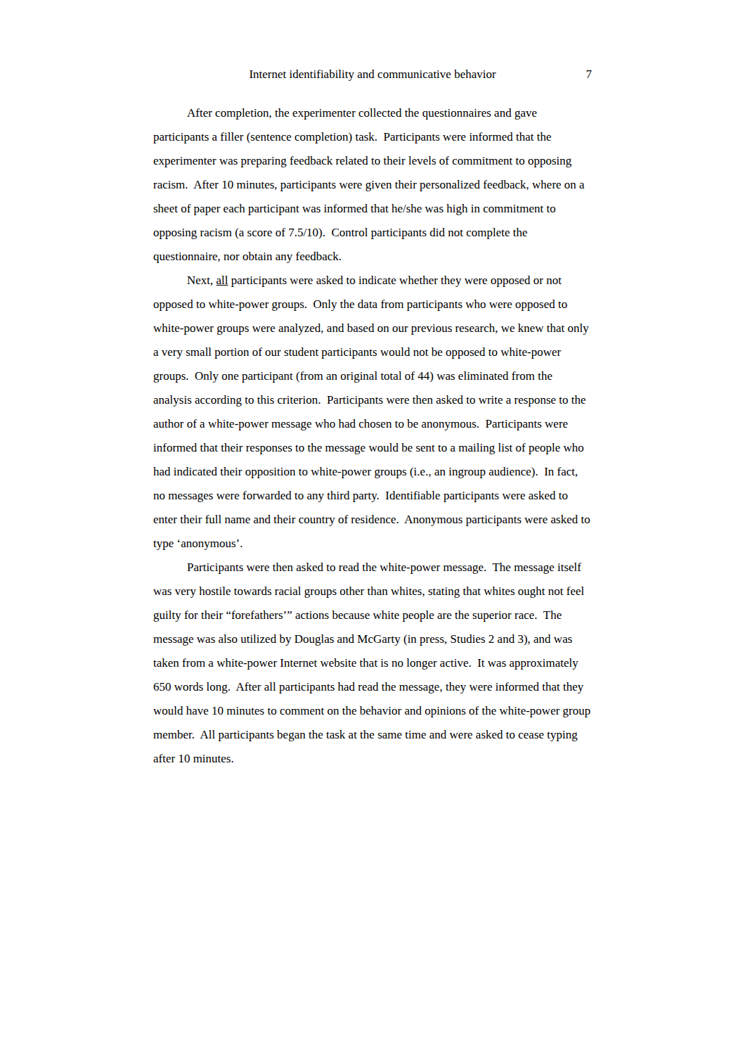Internet identifiability and communicative behavior 7
After completion, the experimenter collected the questionnaires and gave participants a filler (sentence completion) task. Participants were informed that the experimenter was preparing feedback related to their levels of commitment to opposing racism. After 10 minutes, participants were given their personalized feedback, where on a sheet of paper each participant was informed that he/she was high in commitment to opposing racism (a score of 7.5/10). Control participants did not complete the questionnaire, nor obtain any feedback.
Next, all participants were asked to indicate whether they were opposed or not opposed to white-power groups. Only the data from participants who were opposed to white-power groups were analyzed, and based on our previous research, we knew that only a very small portion of our student participants would not be opposed to white-power groups. Only one participant (from an original total of 44) was eliminated from the analysis according to this criterion. Participants were then asked to write a response to the author of a white-power message who had chosen to be anonymous. Participants were informed that their responses to the message would be sent to a mailing list of people who had indicated their opposition to white-power groups (i.e., an ingroup audience). In fact, no messages were forwarded to any third party. Identifiable participants were asked to enter their full name and their country of residence. Anonymous participants were asked to type ‘anonymous’.
Participants were then asked to read the white-power message. The message itself was very hostile towards racial groups other than whites, stating that whites ought not feel guilty for their “forefathers’” actions because white people are the superior race. The message was also utilized by Douglas and McGarty (in press, Studies 2 and 3), and was taken from a white-power Internet website that is no longer active. It was approximately 650 words long. After all participants had read the message, they were informed that they would have 10 minutes to comment on the behavior and opinions of the white-power group member. All participants began the task at the same time and were asked to cease typing after 10 minutes.